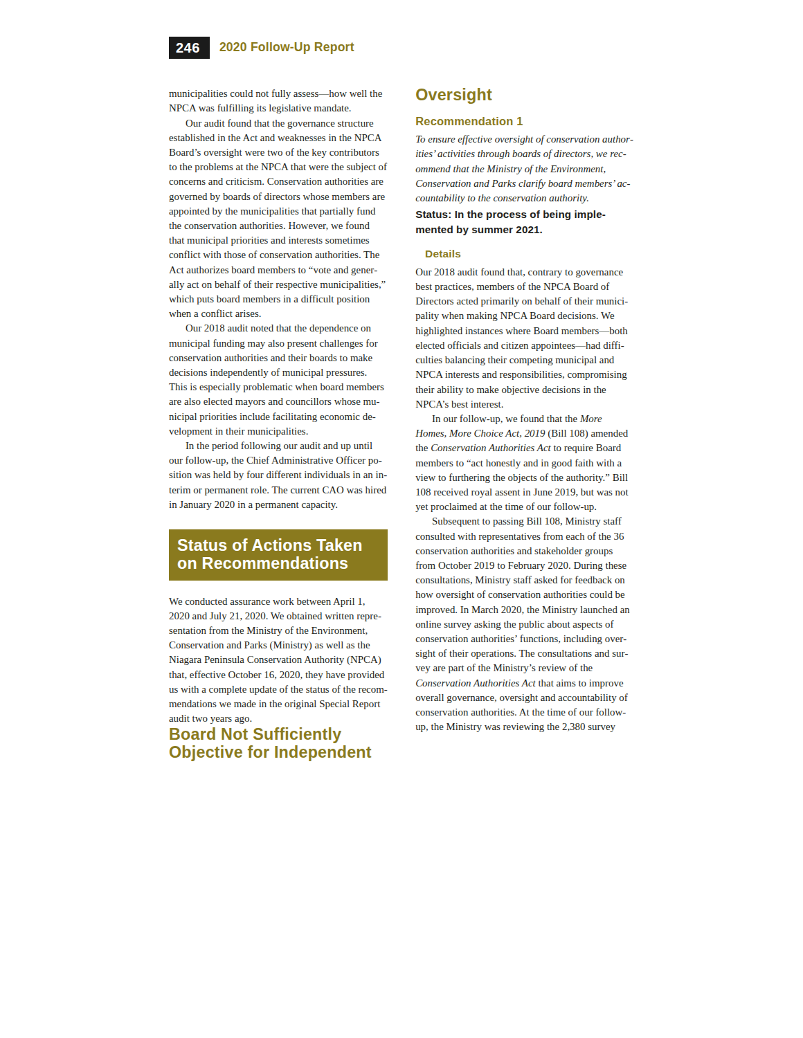246
2020 Follow-Up Report
municipalities could not fully assess—how well the NPCA was fulfilling its legislative mandate.
Our audit found that the governance structure established in the Act and weaknesses in the NPCA Board’s oversight were two of the key contributors to the problems at the NPCA that were the subject of concerns and criticism. Conservation authorities are governed by boards of directors whose members are appointed by the municipalities that partially fund the conservation authorities. However, we found that municipal priorities and interests sometimes conflict with those of conservation authorities. The Act authorizes board members to “vote and generally act on behalf of their respective municipalities,” which puts board members in a difficult position when a conflict arises.
Our 2018 audit noted that the dependence on municipal funding may also present challenges for conservation authorities and their boards to make decisions independently of municipal pressures. This is especially problematic when board members are also elected mayors and councillors whose municipal priorities include facilitating economic development in their municipalities.
In the period following our audit and up until our follow-up, the Chief Administrative Officer position was held by four different individuals in an interim or permanent role. The current CAO was hired in January 2020 in a permanent capacity.
Status of Actions Taken on Recommendations
We conducted assurance work between April 1, 2020 and July 21, 2020. We obtained written representation from the Ministry of the Environment, Conservation and Parks (Ministry) as well as the Niagara Peninsula Conservation Authority (NPCA) that, effective October 16, 2020, they have provided us with a complete update of the status of the recommendations we made in the original Special Report audit two years ago.
Board Not Sufficiently Objective for Independent Oversight
Recommendation 1
To ensure effective oversight of conservation authorities’ activities through boards of directors, we recommend that the Ministry of the Environment, Conservation and Parks clarify board members’ accountability to the conservation authority.
Status: In the process of being implemented by summer 2021.
Details
Our 2018 audit found that, contrary to governance best practices, members of the NPCA Board of Directors acted primarily on behalf of their municipality when making NPCA Board decisions. We highlighted instances where Board members—both elected officials and citizen appointees—had difficulties balancing their competing municipal and NPCA interests and responsibilities, compromising their ability to make objective decisions in the NPCA’s best interest.
In our follow-up, we found that the More Homes, More Choice Act, 2019 (Bill 108) amended the Conservation Authorities Act to require Board members to “act honestly and in good faith with a view to furthering the objects of the authority.” Bill 108 received royal assent in June 2019, but was not yet proclaimed at the time of our follow-up.
Subsequent to passing Bill 108, Ministry staff consulted with representatives from each of the 36 conservation authorities and stakeholder groups from October 2019 to February 2020. During these consultations, Ministry staff asked for feedback on how oversight of conservation authorities could be improved. In March 2020, the Ministry launched an online survey asking the public about aspects of conservation authorities’ functions, including oversight of their operations. The consultations and survey are part of the Ministry’s review of the Conservation Authorities Act that aims to improve overall governance, oversight and accountability of conservation authorities. At the time of our follow-up, the Ministry was reviewing the 2,380 survey